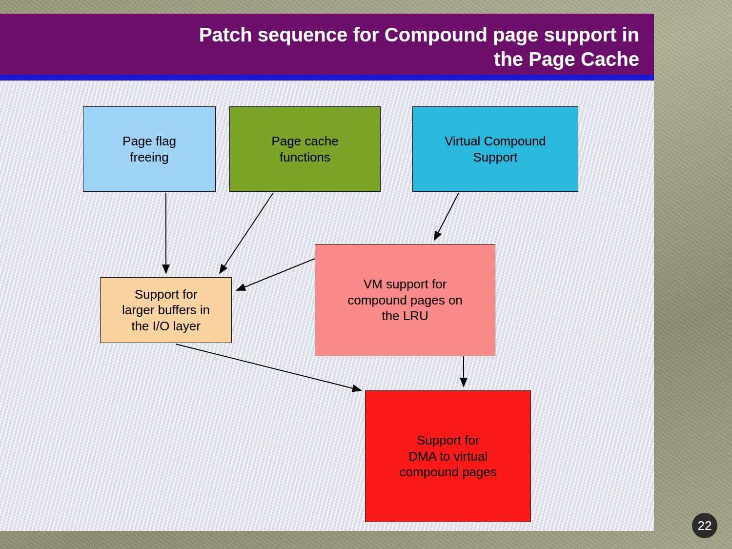Patch sequence for Compound page support in
the Page Cache
Page flag
freeing
Page cache
functions
Virtual Compound
Support
Support for
larger buffers in
the I/O layer
VM support for
compound pages on
the LRU
Support for
DMA to virtual
compound pages
22